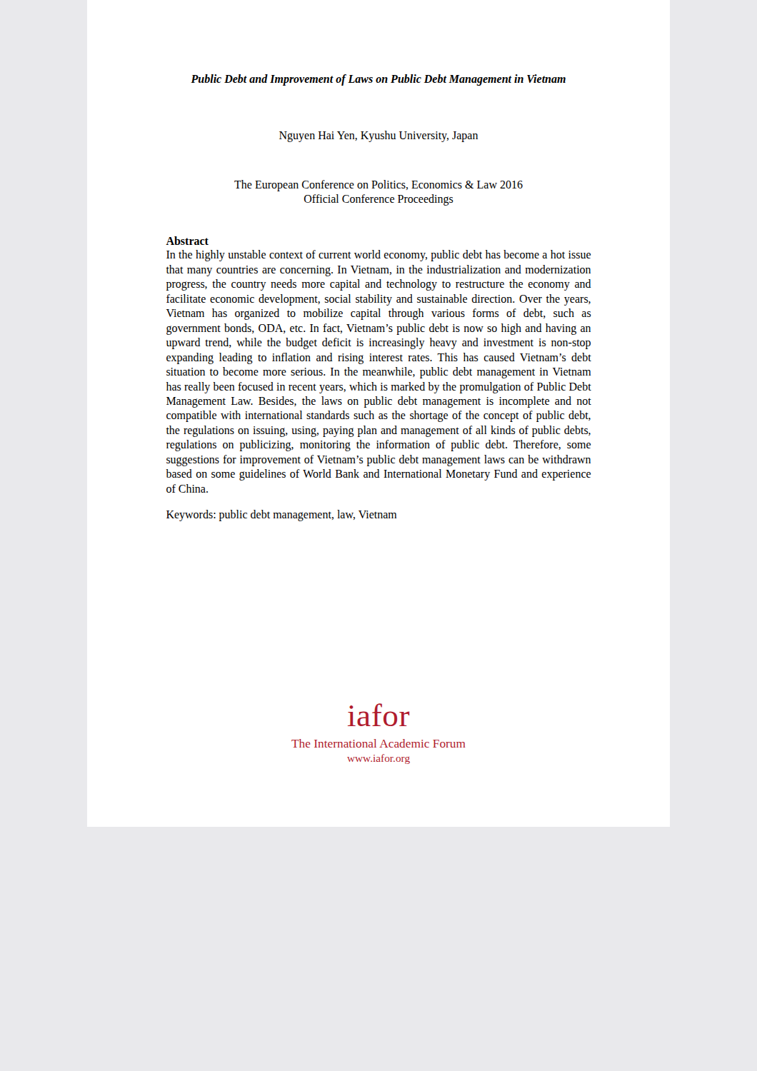Public Debt and Improvement of Laws on Public Debt Management in Vietnam
Nguyen Hai Yen, Kyushu University, Japan
The European Conference on Politics, Economics & Law 2016
Official Conference Proceedings
Abstract
In the highly unstable context of current world economy, public debt has become a hot issue that many countries are concerning. In Vietnam, in the industrialization and modernization progress, the country needs more capital and technology to restructure the economy and facilitate economic development, social stability and sustainable direction. Over the years, Vietnam has organized to mobilize capital through various forms of debt, such as government bonds, ODA, etc. In fact, Vietnam’s public debt is now so high and having an upward trend, while the budget deficit is increasingly heavy and investment is non-stop expanding leading to inflation and rising interest rates. This has caused Vietnam’s debt situation to become more serious. In the meanwhile, public debt management in Vietnam has really been focused in recent years, which is marked by the promulgation of Public Debt Management Law. Besides, the laws on public debt management is incomplete and not compatible with international standards such as the shortage of the concept of public debt, the regulations on issuing, using, paying plan and management of all kinds of public debts, regulations on publicizing, monitoring the information of public debt. Therefore, some suggestions for improvement of Vietnam’s public debt management laws can be withdrawn based on some guidelines of World Bank and International Monetary Fund and experience of China.
Keywords: public debt management, law, Vietnam
iafor
The International Academic Forum
www.iafor.org